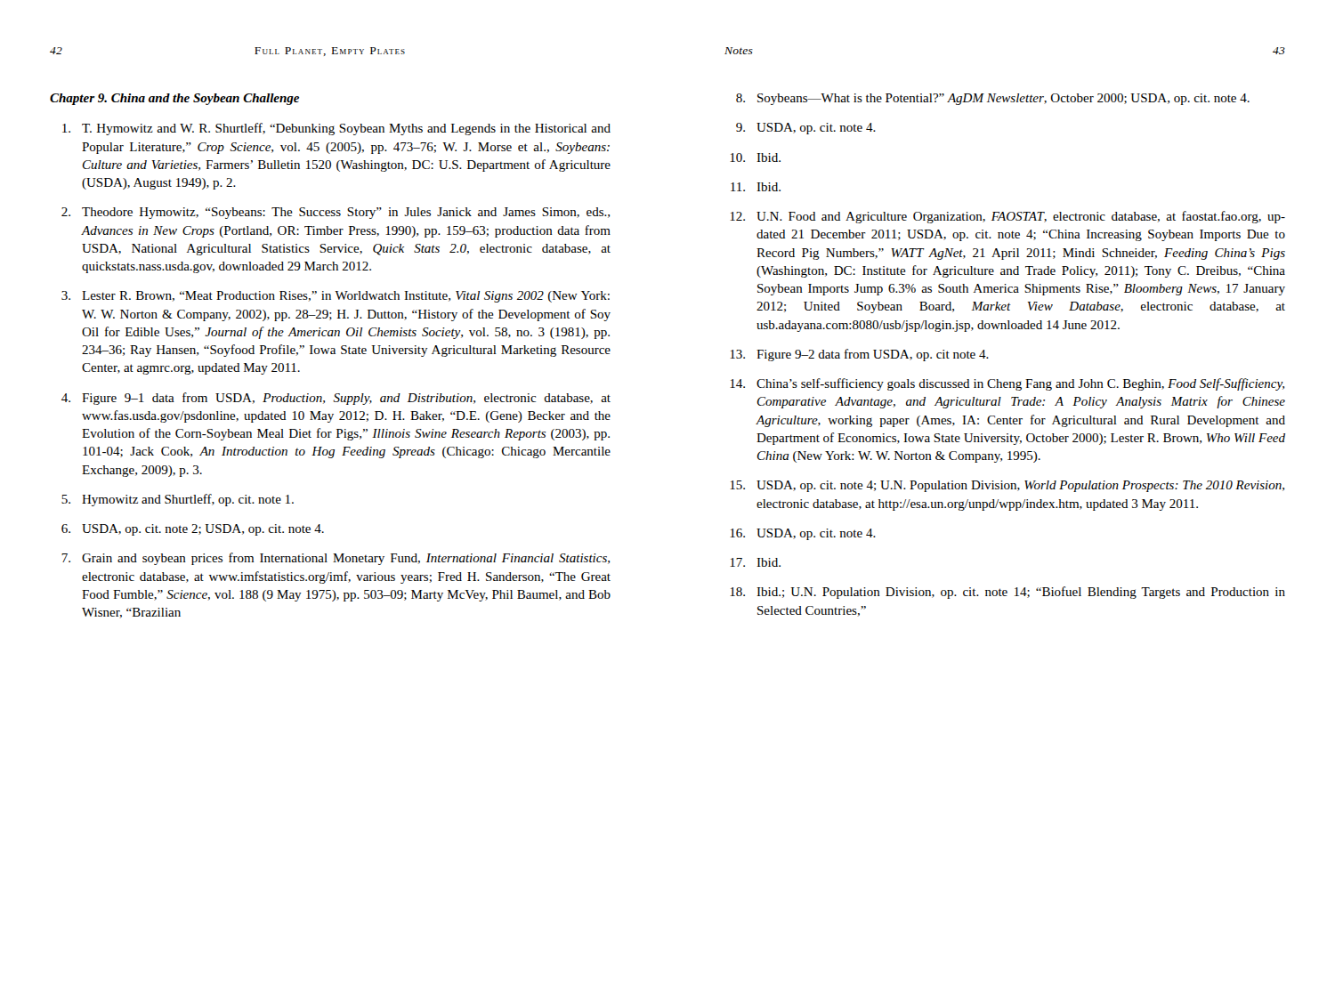42 Full Planet, Empty Plates
Chapter 9. China and the Soybean Challenge
T. Hymowitz and W. R. Shurtleff, “Debunking Soybean Myths and Legends in the Historical and Popular Literature,” Crop Science, vol. 45 (2005), pp. 473–76; W. J. Morse et al., Soybeans: Culture and Varieties, Farmers’ Bulletin 1520 (Washington, DC: U.S. Department of Agriculture (USDA), August 1949), p. 2.
Theodore Hymowitz, “Soybeans: The Success Story” in Jules Janick and James Simon, eds., Advances in New Crops (Portland, OR: Timber Press, 1990), pp. 159–63; production data from USDA, National Agricultural Statistics Service, Quick Stats 2.0, electronic database, at quickstats.nass.usda.gov, downloaded 29 March 2012.
Lester R. Brown, “Meat Production Rises,” in Worldwatch Institute, Vital Signs 2002 (New York: W. W. Norton & Company, 2002), pp. 28–29; H. J. Dutton, “History of the Development of Soy Oil for Edible Uses,” Journal of the American Oil Chemists Society, vol. 58, no. 3 (1981), pp. 234–36; Ray Hansen, “Soyfood Profile,” Iowa State University Agricultural Marketing Resource Center, at agmrc.org, updated May 2011.
Figure 9–1 data from USDA, Production, Supply, and Distribution, electronic database, at www.fas.usda.gov/psdonline, updated 10 May 2012; D. H. Baker, “D.E. (Gene) Becker and the Evolution of the Corn-Soybean Meal Diet for Pigs,” Illinois Swine Research Reports (2003), pp. 101-04; Jack Cook, An Introduction to Hog Feeding Spreads (Chicago: Chicago Mercantile Exchange, 2009), p. 3.
Hymowitz and Shurtleff, op. cit. note 1.
USDA, op. cit. note 2; USDA, op. cit. note 4.
Grain and soybean prices from International Monetary Fund, International Financial Statistics, electronic database, at www.imfstatistics.org/imf, various years; Fred H. Sanderson, “The Great Food Fumble,” Science, vol. 188 (9 May 1975), pp. 503–09; Marty McVey, Phil Baumel, and Bob Wisner, “Brazilian
Notes 43
Soybeans—What is the Potential?” AgDM Newsletter, October 2000; USDA, op. cit. note 4.
USDA, op. cit. note 4.
Ibid.
Ibid.
U.N. Food and Agriculture Organization, FAOSTAT, electronic database, at faostat.fao.org, updated 21 December 2011; USDA, op. cit. note 4; “China Increasing Soybean Imports Due to Record Pig Numbers,” WATT AgNet, 21 April 2011; Mindi Schneider, Feeding China’s Pigs (Washington, DC: Institute for Agriculture and Trade Policy, 2011); Tony C. Dreibus, “China Soybean Imports Jump 6.3% as South America Shipments Rise,” Bloomberg News, 17 January 2012; United Soybean Board, Market View Database, electronic database, at usb.adayana.com:8080/usb/jsp/login.jsp, downloaded 14 June 2012.
Figure 9–2 data from USDA, op. cit note 4.
China’s self-sufficiency goals discussed in Cheng Fang and John C. Beghin, Food Self-Sufficiency, Comparative Advantage, and Agricultural Trade: A Policy Analysis Matrix for Chinese Agriculture, working paper (Ames, IA: Center for Agricultural and Rural Development and Department of Economics, Iowa State University, October 2000); Lester R. Brown, Who Will Feed China (New York: W. W. Norton & Company, 1995).
USDA, op. cit. note 4; U.N. Population Division, World Population Prospects: The 2010 Revision, electronic database, at http://esa.un.org/unpd/wpp/index.htm, updated 3 May 2011.
USDA, op. cit. note 4.
Ibid.
Ibid.; U.N. Population Division, op. cit. note 14; “Biofuel Blending Targets and Production in Selected Countries,”